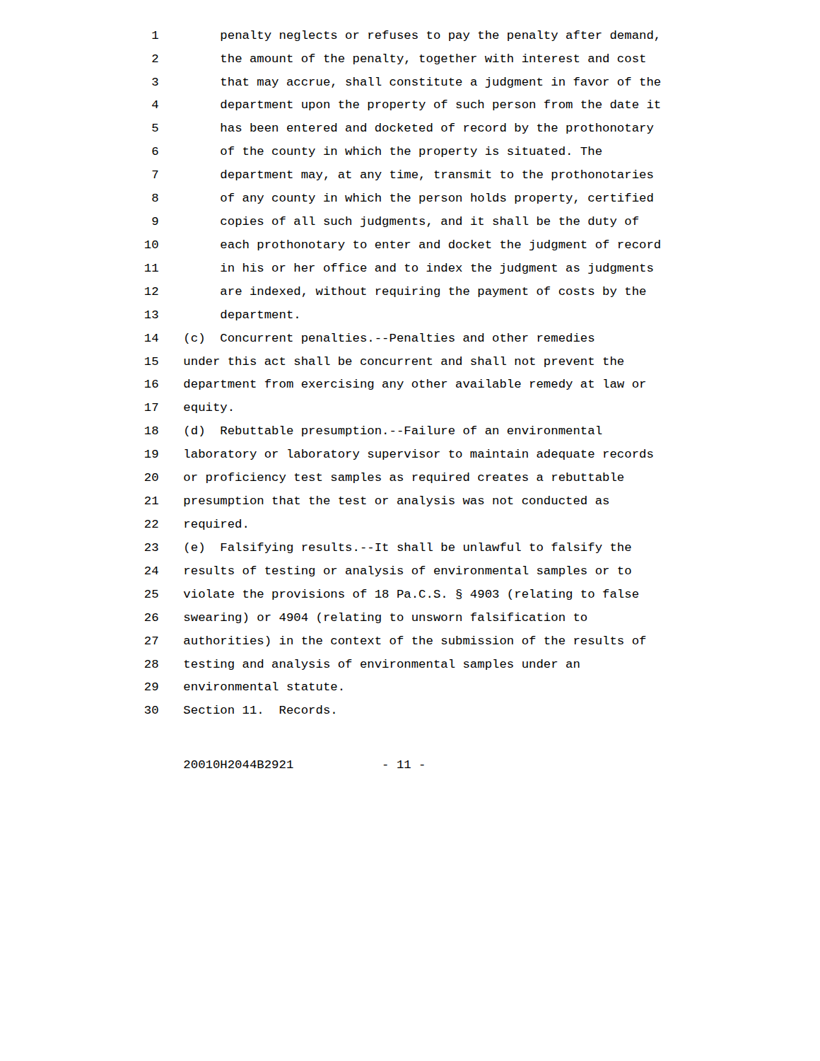penalty neglects or refuses to pay the penalty after demand,
the amount of the penalty, together with interest and cost
that may accrue, shall constitute a judgment in favor of the
department upon the property of such person from the date it
has been entered and docketed of record by the prothonotary
of the county in which the property is situated. The
department may, at any time, transmit to the prothonotaries
of any county in which the person holds property, certified
copies of all such judgments, and it shall be the duty of
each prothonotary to enter and docket the judgment of record
in his or her office and to index the judgment as judgments
are indexed, without requiring the payment of costs by the
department.
(c) Concurrent penalties.--Penalties and other remedies
under this act shall be concurrent and shall not prevent the
department from exercising any other available remedy at law or
equity.
(d) Rebuttable presumption.--Failure of an environmental
laboratory or laboratory supervisor to maintain adequate records
or proficiency test samples as required creates a rebuttable
presumption that the test or analysis was not conducted as
required.
(e) Falsifying results.--It shall be unlawful to falsify the
results of testing or analysis of environmental samples or to
violate the provisions of 18 Pa.C.S. § 4903 (relating to false
swearing) or 4904 (relating to unsworn falsification to
authorities) in the context of the submission of the results of
testing and analysis of environmental samples under an
environmental statute.
Section 11. Records.
20010H2044B2921 - 11 -